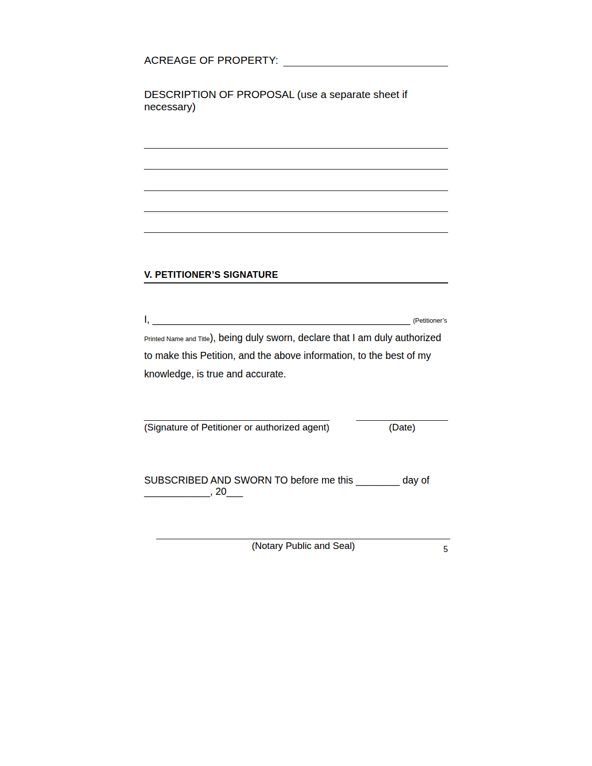ACREAGE OF PROPERTY:
DESCRIPTION OF PROPOSAL (use a separate sheet if necessary)
V. PETITIONER’S SIGNATURE
I, _______________________________________________ (Petitioner’s Printed Name and Title), being duly sworn, declare that I am duly authorized to make this Petition, and the above information, to the best of my knowledge, is true and accurate.
(Signature of Petitioner or authorized agent)
(Date)
SUBSCRIBED AND SWORN TO before me this ________ day of ____________, 20___
(Notary Public and Seal)
5